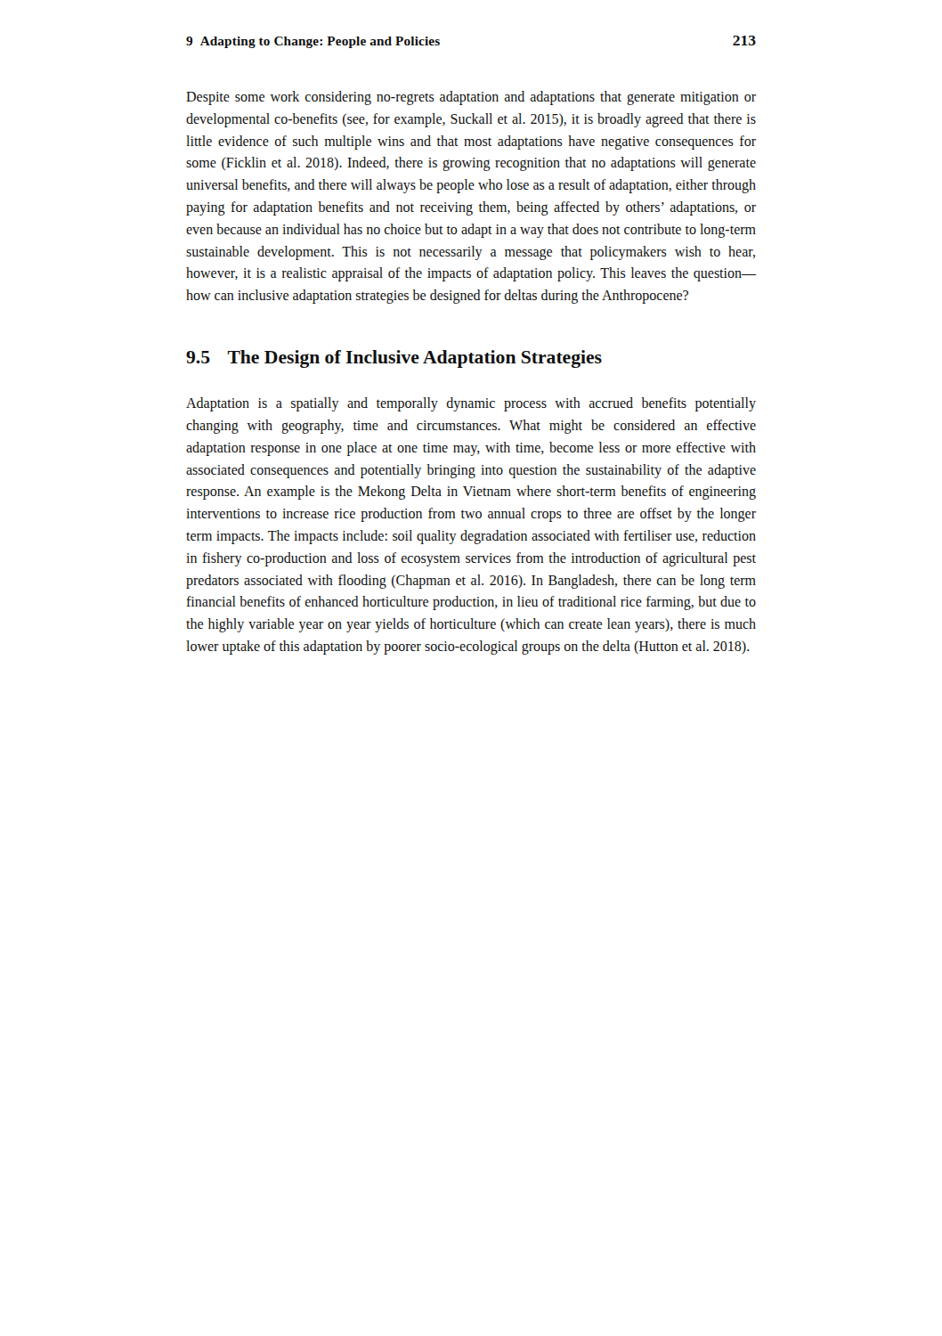9 Adapting to Change: People and Policies 213
Despite some work considering no-regrets adaptation and adaptations that generate mitigation or developmental co-benefits (see, for example, Suckall et al. 2015), it is broadly agreed that there is little evidence of such multiple wins and that most adaptations have negative consequences for some (Ficklin et al. 2018). Indeed, there is growing recognition that no adaptations will generate universal benefits, and there will always be people who lose as a result of adaptation, either through paying for adaptation benefits and not receiving them, being affected by others’ adaptations, or even because an individual has no choice but to adapt in a way that does not contribute to long-term sustainable development. This is not necessarily a message that policymakers wish to hear, however, it is a realistic appraisal of the impacts of adaptation policy. This leaves the question—how can inclusive adaptation strategies be designed for deltas during the Anthropocene?
9.5 The Design of Inclusive Adaptation Strategies
Adaptation is a spatially and temporally dynamic process with accrued benefits potentially changing with geography, time and circumstances. What might be considered an effective adaptation response in one place at one time may, with time, become less or more effective with associated consequences and potentially bringing into question the sustainability of the adaptive response. An example is the Mekong Delta in Vietnam where short-term benefits of engineering interventions to increase rice production from two annual crops to three are offset by the longer term impacts. The impacts include: soil quality degradation associated with fertiliser use, reduction in fishery co-production and loss of ecosystem services from the introduction of agricultural pest predators associated with flooding (Chapman et al. 2016). In Bangladesh, there can be long term financial benefits of enhanced horticulture production, in lieu of traditional rice farming, but due to the highly variable year on year yields of horticulture (which can create lean years), there is much lower uptake of this adaptation by poorer socio-ecological groups on the delta (Hutton et al. 2018).